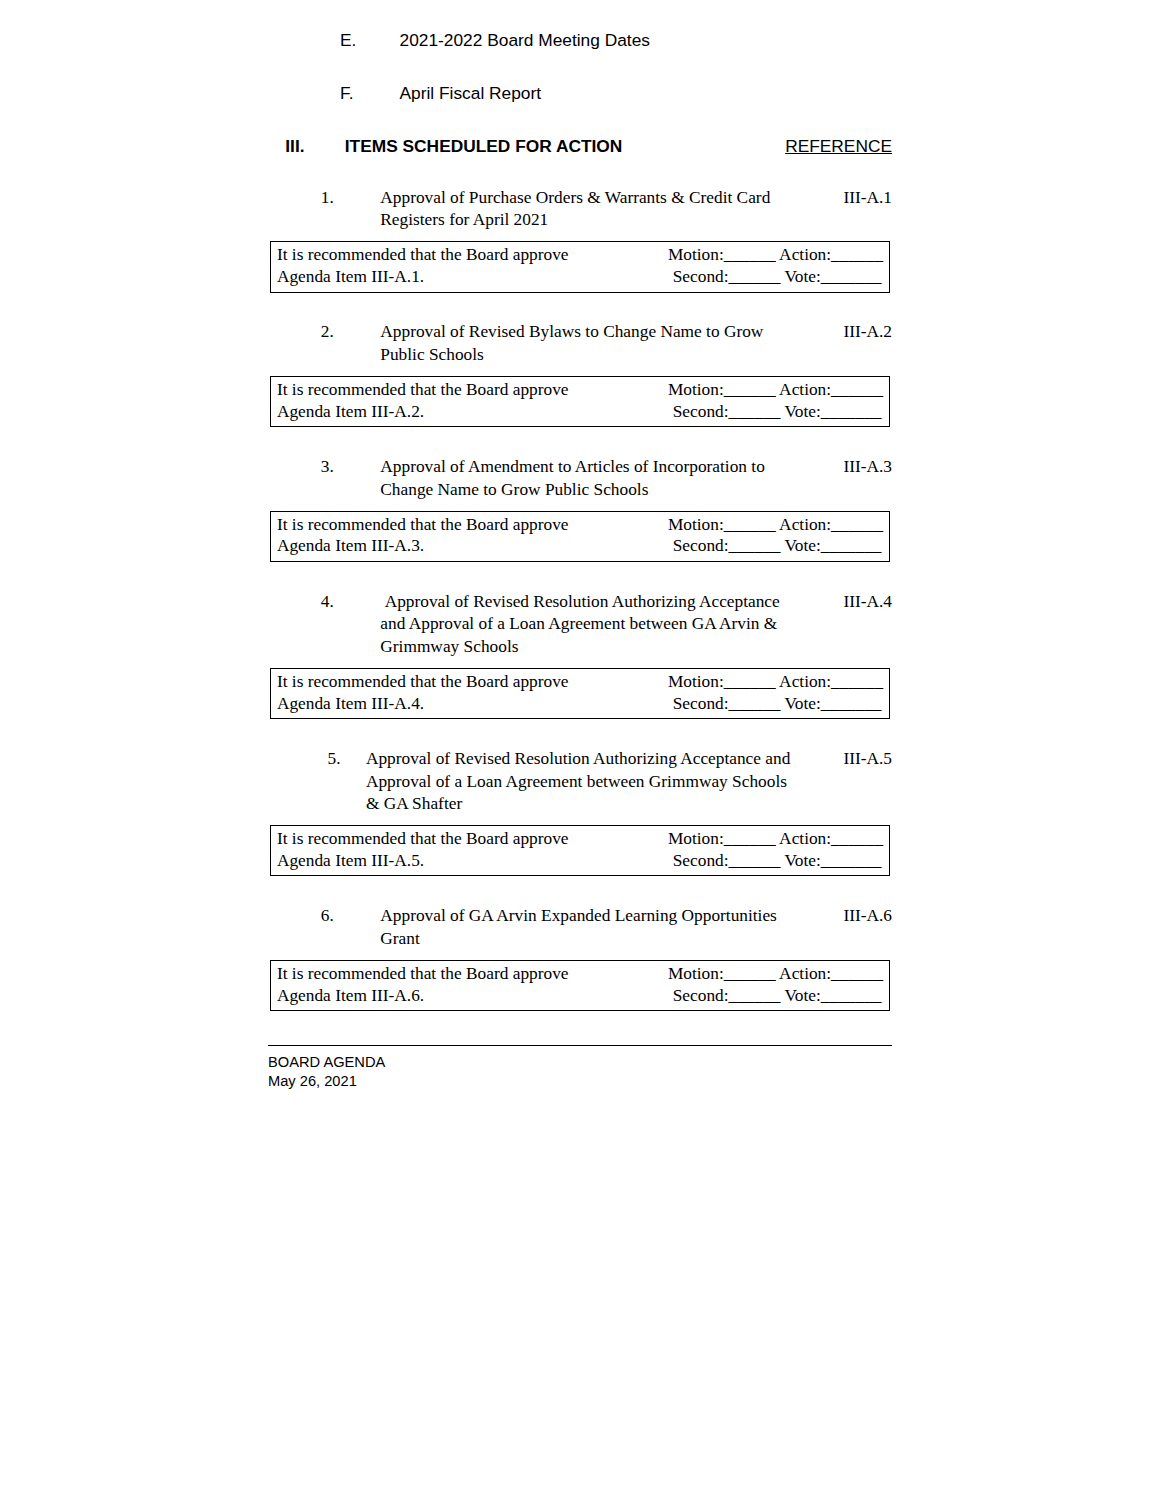E.
2021-2022 Board Meeting Dates
F.
April Fiscal Report
III.
ITEMS SCHEDULED FOR ACTION
REFERENCE
1.
Approval of Purchase Orders & Warrants & Credit Card Registers for April 2021
III-A.1
It is recommended that the Board approve
Agenda Item III-A.1.
Motion:______ Action:______
Second:______ Vote:_______
2.
Approval of Revised Bylaws to Change Name to Grow Public Schools
III-A.2
It is recommended that the Board approve
Agenda Item III-A.2.
Motion:______ Action:______
Second:______ Vote:_______
3.
Approval of Amendment to Articles of Incorporation to Change Name to Grow Public Schools
III-A.3
It is recommended that the Board approve
Agenda Item III-A.3.
Motion:______ Action:______
Second:______ Vote:_______
4.
Approval of Revised Resolution Authorizing Acceptance and Approval of a Loan Agreement between GA Arvin & Grimmway Schools
III-A.4
It is recommended that the Board approve
Agenda Item III-A.4.
Motion:______ Action:______
Second:______ Vote:_______
5.
Approval of Revised Resolution Authorizing Acceptance and Approval of a Loan Agreement between Grimmway Schools & GA Shafter
III-A.5
It is recommended that the Board approve
Agenda Item III-A.5.
Motion:______ Action:______
Second:______ Vote:_______
6.
Approval of GA Arvin Expanded Learning Opportunities Grant
III-A.6
It is recommended that the Board approve
Agenda Item III-A.6.
Motion:______ Action:______
Second:______ Vote:_______
BOARD AGENDA
May 26, 2021